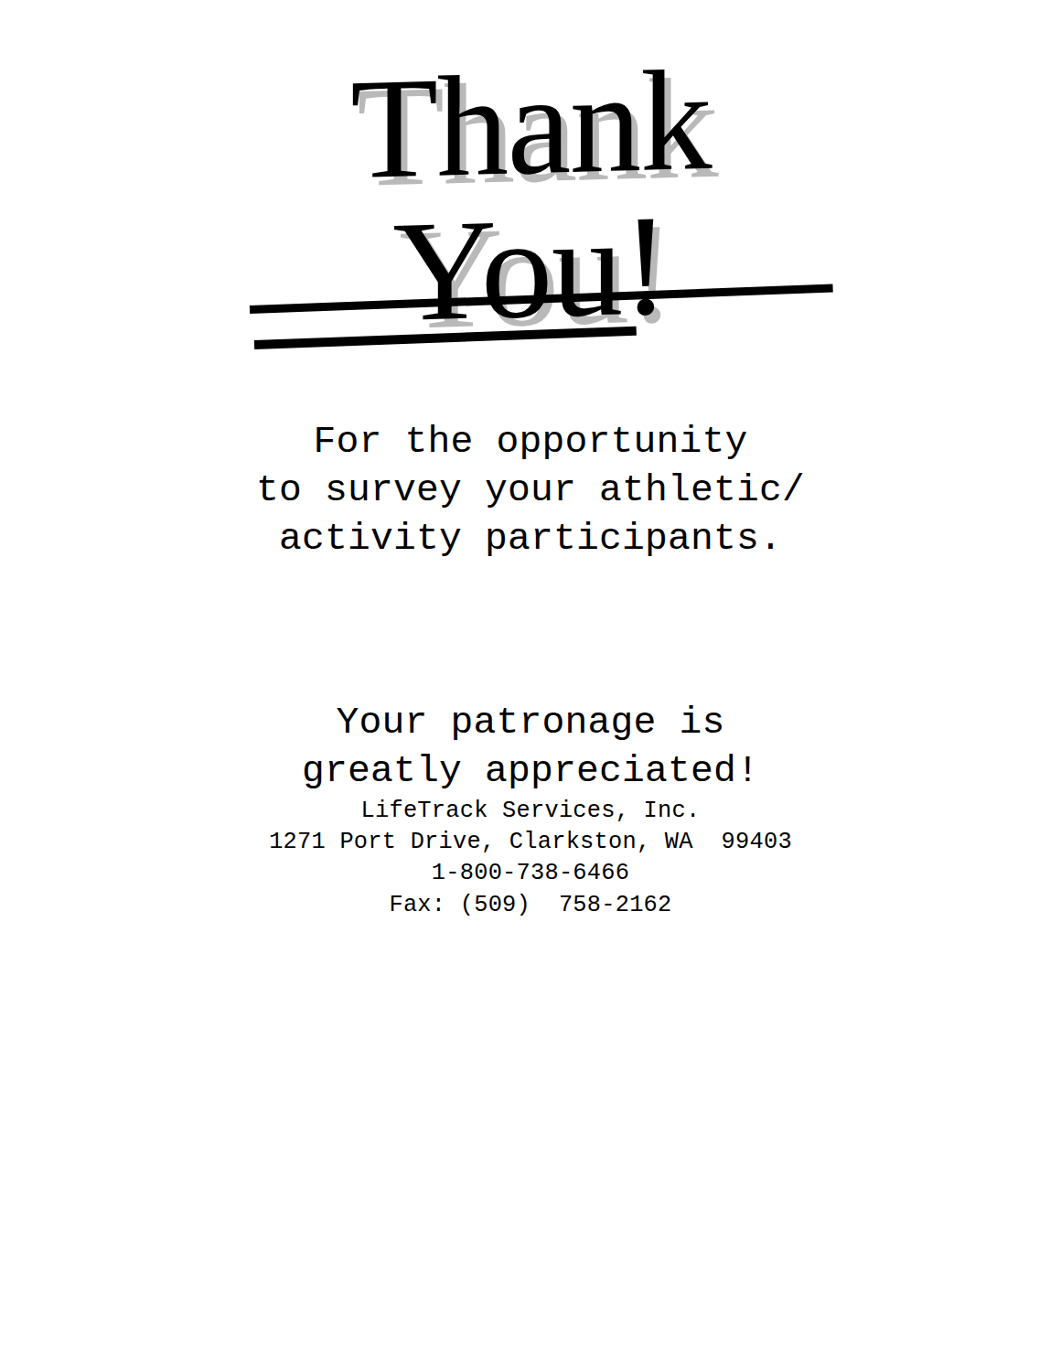Thank You!
For the opportunity
to survey your athletic/
activity participants.
Your patronage is
greatly appreciated!
LifeTrack Services, Inc.
1271 Port Drive, Clarkston, WA 99403
1-800-738-6466
Fax: (509) 758-2162